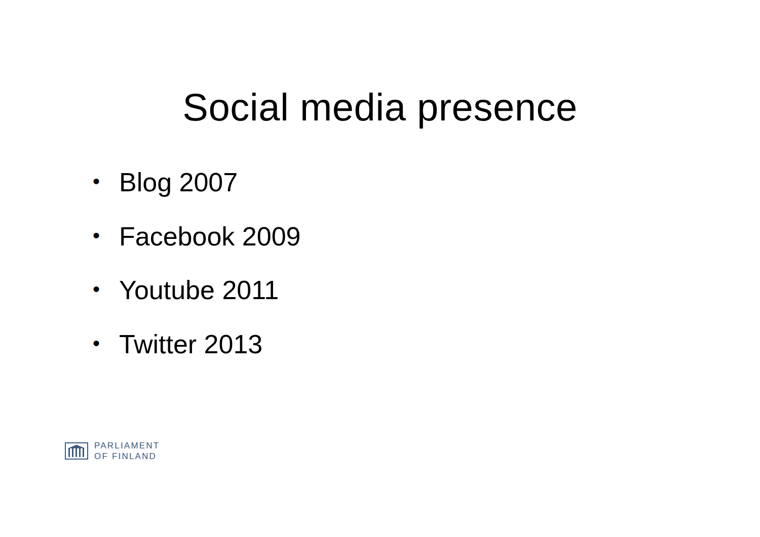Social media presence
Blog 2007
Facebook 2009
Youtube 2011
Twitter 2013
Parliament
of Finland